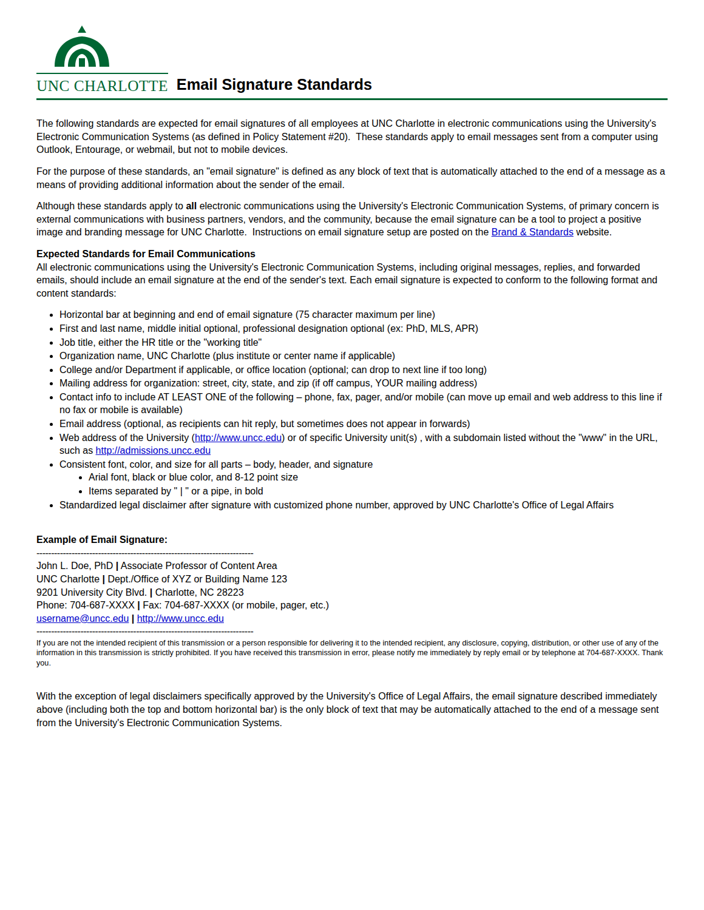UNC CHARLOTTE
Email Signature Standards
The following standards are expected for email signatures of all employees at UNC Charlotte in electronic communications using the University's Electronic Communication Systems (as defined in Policy Statement #20). These standards apply to email messages sent from a computer using Outlook, Entourage, or webmail, but not to mobile devices.
For the purpose of these standards, an "email signature" is defined as any block of text that is automatically attached to the end of a message as a means of providing additional information about the sender of the email.
Although these standards apply to all electronic communications using the University's Electronic Communication Systems, of primary concern is external communications with business partners, vendors, and the community, because the email signature can be a tool to project a positive image and branding message for UNC Charlotte. Instructions on email signature setup are posted on the Brand & Standards website.
Expected Standards for Email Communications
All electronic communications using the University's Electronic Communication Systems, including original messages, replies, and forwarded emails, should include an email signature at the end of the sender's text. Each email signature is expected to conform to the following format and content standards:
Horizontal bar at beginning and end of email signature (75 character maximum per line)
First and last name, middle initial optional, professional designation optional (ex: PhD, MLS, APR)
Job title, either the HR title or the "working title"
Organization name, UNC Charlotte (plus institute or center name if applicable)
College and/or Department if applicable, or office location (optional; can drop to next line if too long)
Mailing address for organization: street, city, state, and zip (if off campus, YOUR mailing address)
Contact info to include AT LEAST ONE of the following – phone, fax, pager, and/or mobile (can move up email and web address to this line if no fax or mobile is available)
Email address (optional, as recipients can hit reply, but sometimes does not appear in forwards)
Web address of the University (http://www.uncc.edu) or of specific University unit(s) , with a subdomain listed without the "www" in the URL, such as http://admissions.uncc.edu
Consistent font, color, and size for all parts – body, header, and signature
Arial font, black or blue color, and 8-12 point size
Items separated by " | " or a pipe, in bold
Standardized legal disclaimer after signature with customized phone number, approved by UNC Charlotte's Office of Legal Affairs
Example of Email Signature:
--------------------------------------------------------------------------
John L. Doe, PhD | Associate Professor of Content Area
UNC Charlotte | Dept./Office of XYZ or Building Name 123
9201 University City Blvd. | Charlotte, NC 28223
Phone: 704-687-XXXX | Fax: 704-687-XXXX (or mobile, pager, etc.)
username@uncc.edu | http://www.uncc.edu
--------------------------------------------------------------------------
If you are not the intended recipient of this transmission or a person responsible for delivering it to the intended recipient, any disclosure, copying, distribution, or other use of any of the information in this transmission is strictly prohibited. If you have received this transmission in error, please notify me immediately by reply email or by telephone at 704-687-XXXX. Thank you.
With the exception of legal disclaimers specifically approved by the University's Office of Legal Affairs, the email signature described immediately above (including both the top and bottom horizontal bar) is the only block of text that may be automatically attached to the end of a message sent from the University's Electronic Communication Systems.